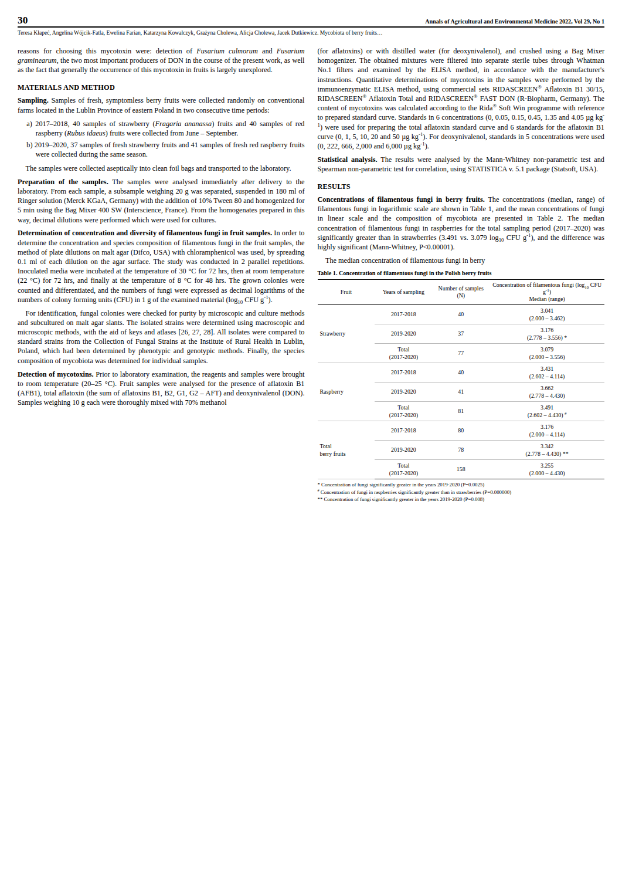30
Annals of Agricultural and Environmental Medicine 2022, Vol 29, No 1
Teresa Kłapeć, Angelina Wójcik-Fatla, Ewelina Farian, Katarzyna Kowalczyk, Grażyna Cholewa, Alicja Cholewa, Jacek Dutkiewicz. Mycobiota of berry fruits…
reasons for choosing this mycotoxin were: detection of Fusarium culmorum and Fusarium graminearum, the two most important producers of DON in the course of the present work, as well as the fact that generally the occurrence of this mycotoxin in fruits is largely unexplored.
MATERIALS AND METHOD
Sampling. Samples of fresh, symptomless berry fruits were collected randomly on conventional farms located in the Lublin Province of eastern Poland in two consecutive time periods:
a) 2017–2018, 40 samples of strawberry (Fragaria ananassa) fruits and 40 samples of red raspberry (Rubus idaeus) fruits were collected from June – September.
b) 2019–2020, 37 samples of fresh strawberry fruits and 41 samples of fresh red raspberry fruits were collected during the same season.
The samples were collected aseptically into clean foil bags and transported to the laboratory.
Preparation of the samples. The samples were analysed immediately after delivery to the laboratory. From each sample, a subsample weighing 20 g was separated, suspended in 180 ml of Ringer solution (Merck KGaA, Germany) with the addition of 10% Tween 80 and homogenized for 5 min using the Bag Mixer 400 SW (Interscience, France). From the homogenates prepared in this way, decimal dilutions were performed which were used for cultures.
Determination of concentration and diversity of filamentous fungi in fruit samples. In order to determine the concentration and species composition of filamentous fungi in the fruit samples, the method of plate dilutions on malt agar (Difco, USA) with chloramphenicol was used, by spreading 0.1 ml of each dilution on the agar surface. The study was conducted in 2 parallel repetitions. Inoculated media were incubated at the temperature of 30 °C for 72 hrs, then at room temperature (22 °C) for 72 hrs, and finally at the temperature of 8 °C for 48 hrs. The grown colonies were counted and differentiated, and the numbers of fungi were expressed as decimal logarithms of the numbers of colony forming units (CFU) in 1 g of the examined material (log10 CFU g-1).
For identification, fungal colonies were checked for purity by microscopic and culture methods and subcultured on malt agar slants. The isolated strains were determined using macroscopic and microscopic methods, with the aid of keys and atlases [26, 27, 28]. All isolates were compared to standard strains from the Collection of Fungal Strains at the Institute of Rural Health in Lublin, Poland, which had been determined by phenotypic and genotypic methods. Finally, the species composition of mycobiota was determined for individual samples.
Detection of mycotoxins. Prior to laboratory examination, the reagents and samples were brought to room temperature (20–25 °C). Fruit samples were analysed for the presence of aflatoxin B1 (AFB1), total aflatoxin (the sum of aflatoxins B1, B2, G1, G2 – AFT) and deoxynivalenol (DON). Samples weighing 10 g each were thoroughly mixed with 70% methanol
(for aflatoxins) or with distilled water (for deoxynivalenol), and crushed using a Bag Mixer homogenizer. The obtained mixtures were filtered into separate sterile tubes through Whatman No.1 filters and examined by the ELISA method, in accordance with the manufacturer's instructions. Quantitative determinations of mycotoxins in the samples were performed by the immunoenzymatic ELISA method, using commercial sets RIDASCREEN® Aflatoxin B1 30/15, RIDASCREEN® Aflatoxin Total and RIDASCREEN® FAST DON (R-Biopharm, Germany). The content of mycotoxins was calculated according to the Rida® Soft Win programme with reference to prepared standard curve. Standards in 6 concentrations (0, 0.05, 0.15, 0.45, 1.35 and 4.05 µg kg-1) were used for preparing the total aflatoxin standard curve and 6 standards for the aflatoxin B1 curve (0, 1, 5, 10, 20 and 50 µg kg-1). For deoxynivalenol, standards in 5 concentrations were used (0, 222, 666, 2,000 and 6,000 µg kg-1).
Statistical analysis. The results were analysed by the Mann-Whitney non-parametric test and Spearman non-parametric test for correlation, using STATISTICA v. 5.1 package (Statsoft, USA).
RESULTS
Concentrations of filamentous fungi in berry fruits. The concentrations (median, range) of filamentous fungi in logarithmic scale are shown in Table 1, and the mean concentrations of fungi in linear scale and the composition of mycobiota are presented in Table 2. The median concentration of filamentous fungi in raspberries for the total sampling period (2017–2020) was significantly greater than in strawberries (3.491 vs. 3.079 log10 CFU g-1), and the difference was highly significant (Mann-Whitney, P<0.00001).
The median concentration of filamentous fungi in berry
Table 1. Concentration of filamentous fungi in the Polish berry fruits
| Fruit | Years of sampling | Number of samples (N) | Concentration of filamentous fungi (log 10 CFU g -1 ) Median (range) |
| --- | --- | --- | --- |
| Strawberry | 2017-2018 | 40 | 3.041 (2.000 – 3.462) |
| 2019-2020 | 37 | 3.176 (2.778 – 3.556) * |
| Total (2017-2020) | 77 | 3.079 (2.000 – 3.556) |
| Raspberry | 2017-2018 | 40 | 3.431 (2.602 – 4.114) |
| 2019-2020 | 41 | 3.662 (2.778 – 4.430) |
| Total (2017-2020) | 81 | 3.491 (2.602 – 4.430) # |
| Total berry fruits | 2017-2018 | 80 | 3.176 (2.000 – 4.114) |
| 2019-2020 | 78 | 3.342 (2.778 – 4.430) ** |
| Total (2017-2020) | 158 | 3.255 (2.000 – 4.430) |
* Concentration of fungi significantly greater in the years 2019-2020 (P=0.0025)
# Concentration of fungi in raspberries significantly greater than in strawberries (P=0.000000)
** Concentration of fungi significantly greater in the years 2019-2020 (P=0.008)